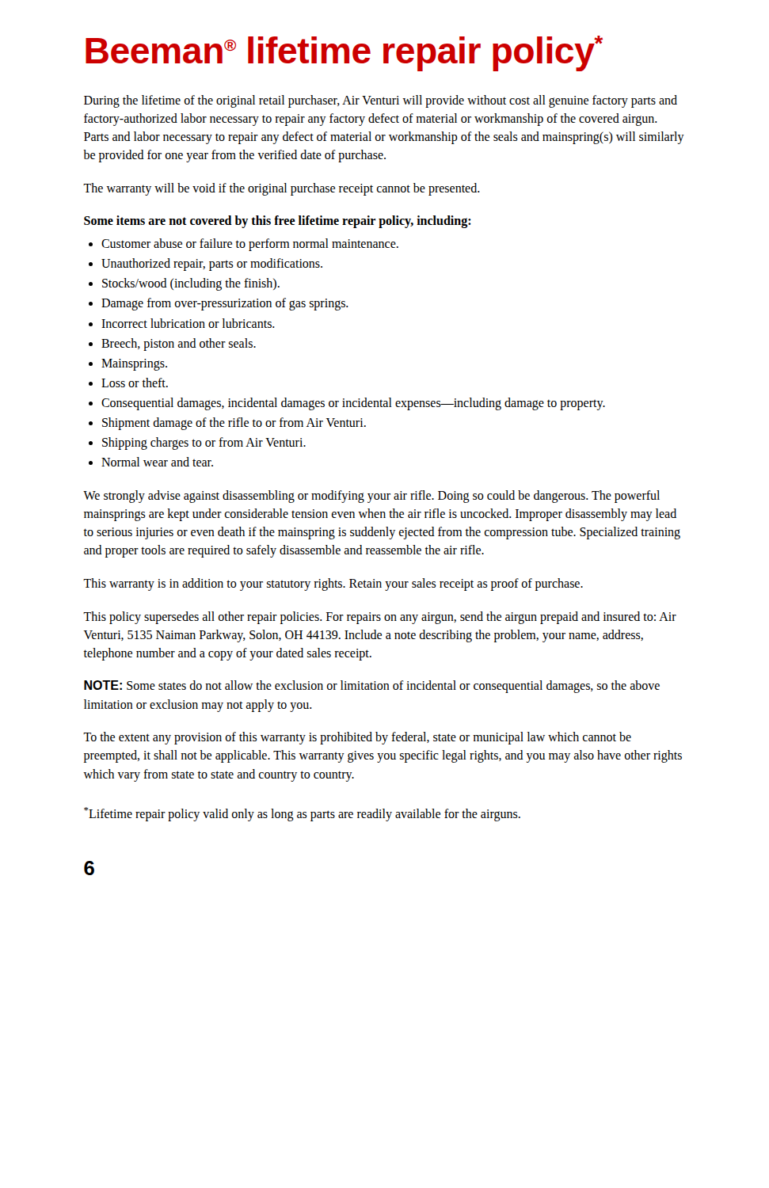Beeman® lifetime repair policy*
During the lifetime of the original retail purchaser, Air Venturi will provide without cost all genuine factory parts and factory-authorized labor necessary to repair any factory defect of material or workmanship of the covered airgun. Parts and labor necessary to repair any defect of material or workmanship of the seals and mainspring(s) will similarly be provided for one year from the verified date of purchase.
The warranty will be void if the original purchase receipt cannot be presented.
Some items are not covered by this free lifetime repair policy, including:
Customer abuse or failure to perform normal maintenance.
Unauthorized repair, parts or modifications.
Stocks/wood (including the finish).
Damage from over-pressurization of gas springs.
Incorrect lubrication or lubricants.
Breech, piston and other seals.
Mainsprings.
Loss or theft.
Consequential damages, incidental damages or incidental expenses—including damage to property.
Shipment damage of the rifle to or from Air Venturi.
Shipping charges to or from Air Venturi.
Normal wear and tear.
We strongly advise against disassembling or modifying your air rifle. Doing so could be dangerous. The powerful mainsprings are kept under considerable tension even when the air rifle is uncocked. Improper disassembly may lead to serious injuries or even death if the mainspring is suddenly ejected from the compression tube. Specialized training and proper tools are required to safely disassemble and reassemble the air rifle.
This warranty is in addition to your statutory rights. Retain your sales receipt as proof of purchase.
This policy supersedes all other repair policies. For repairs on any airgun, send the airgun prepaid and insured to: Air Venturi, 5135 Naiman Parkway, Solon, OH 44139. Include a note describing the problem, your name, address, telephone number and a copy of your dated sales receipt.
NOTE: Some states do not allow the exclusion or limitation of incidental or consequential damages, so the above limitation or exclusion may not apply to you.
To the extent any provision of this warranty is prohibited by federal, state or municipal law which cannot be preempted, it shall not be applicable. This warranty gives you specific legal rights, and you may also have other rights which vary from state to state and country to country.
*Lifetime repair policy valid only as long as parts are readily available for the airguns.
6